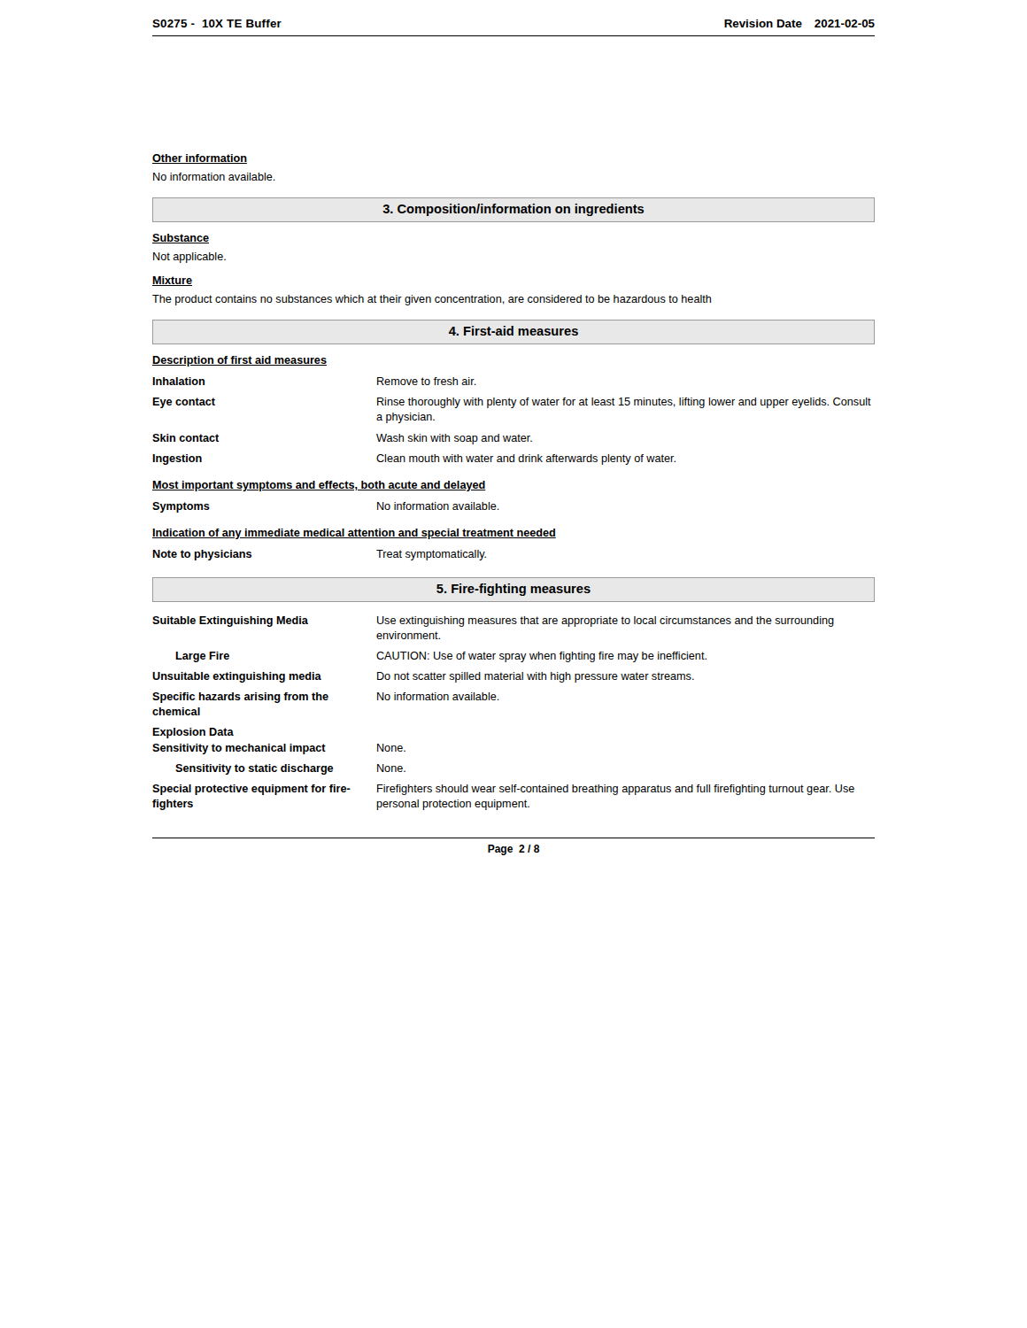S0275 - 10X TE Buffer
Revision Date2021-02-05
Other information
No information available.
3. Composition/information on ingredients
Substance
Not applicable.
Mixture
The product contains no substances which at their given concentration, are considered to be hazardous to health
4. First-aid measures
Description of first aid measures
| Inhalation | Remove to fresh air. |
| Eye contact | Rinse thoroughly with plenty of water for at least 15 minutes, lifting lower and upper eyelids. Consult a physician. |
| Skin contact | Wash skin with soap and water. |
| Ingestion | Clean mouth with water and drink afterwards plenty of water. |
Most important symptoms and effects, both acute and delayed
| Symptoms | No information available. |
Indication of any immediate medical attention and special treatment needed
| Note to physicians | Treat symptomatically. |
5. Fire-fighting measures
| Suitable Extinguishing Media | Use extinguishing measures that are appropriate to local circumstances and the surrounding environment. |
| Large Fire | CAUTION: Use of water spray when fighting fire may be inefficient. |
| Unsuitable extinguishing media | Do not scatter spilled material with high pressure water streams. |
| Specific hazards arising from the chemical | No information available. |
| Explosion Data Sensitivity to mechanical impact | None. |
| Sensitivity to static discharge | None. |
| Special protective equipment for fire-fighters | Firefighters should wear self-contained breathing apparatus and full firefighting turnout gear. Use personal protection equipment. |
Page 2 / 8